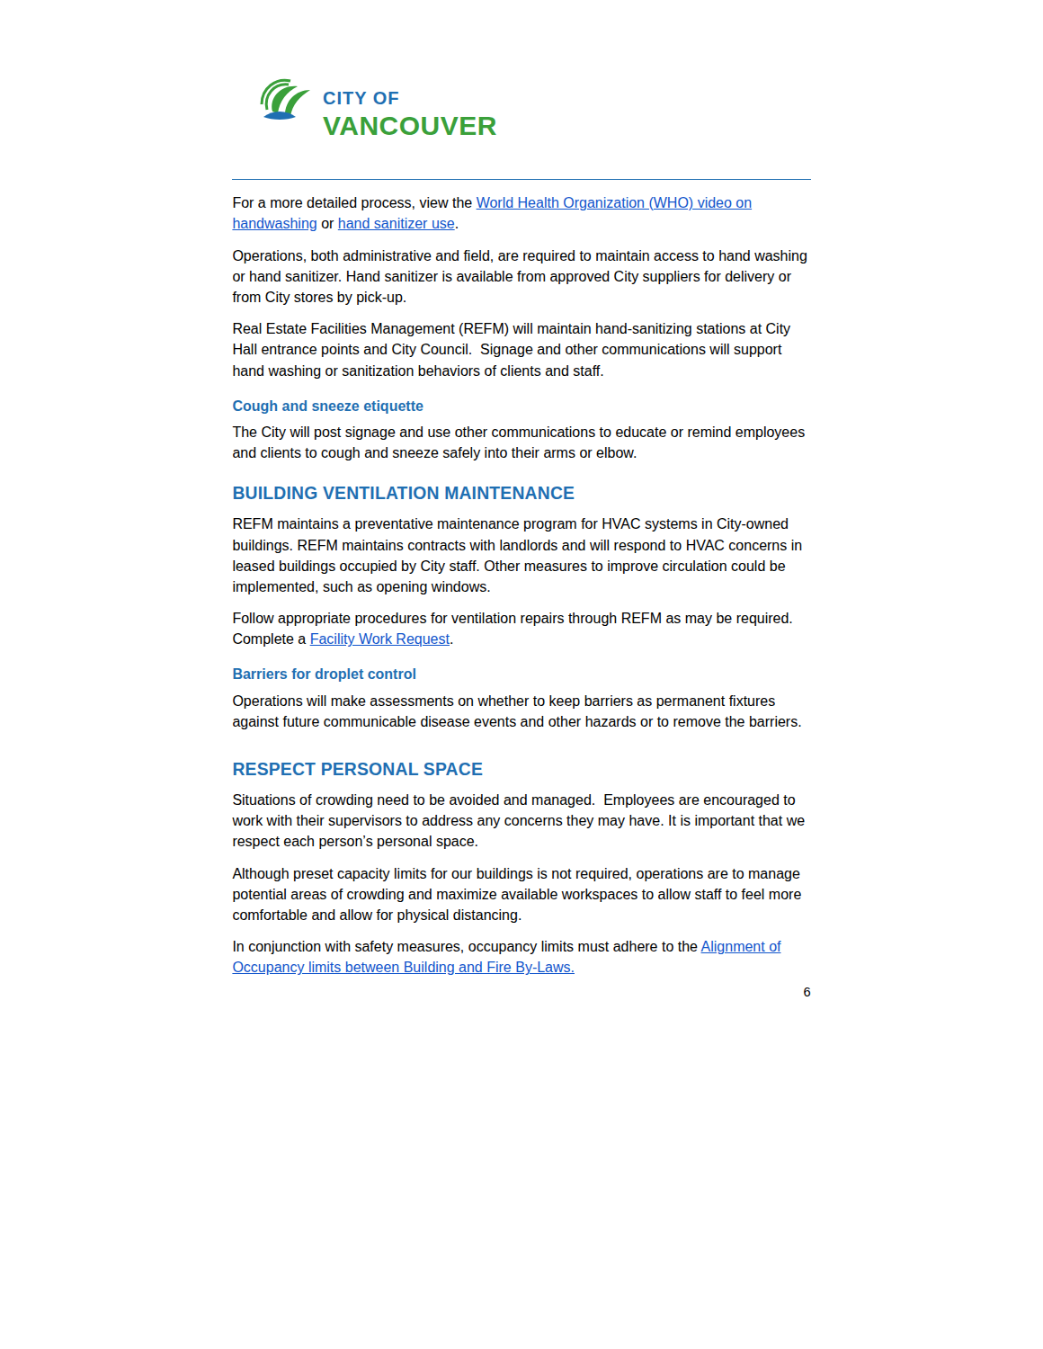CITY OF VANCOUVER
For a more detailed process, view the World Health Organization (WHO) video on handwashing or hand sanitizer use.
Operations, both administrative and field, are required to maintain access to hand washing or hand sanitizer. Hand sanitizer is available from approved City suppliers for delivery or from City stores by pick-up.
Real Estate Facilities Management (REFM) will maintain hand-sanitizing stations at City Hall entrance points and City Council. Signage and other communications will support hand washing or sanitization behaviors of clients and staff.
Cough and sneeze etiquette
The City will post signage and use other communications to educate or remind employees and clients to cough and sneeze safely into their arms or elbow.
BUILDING VENTILATION MAINTENANCE
REFM maintains a preventative maintenance program for HVAC systems in City-owned buildings. REFM maintains contracts with landlords and will respond to HVAC concerns in leased buildings occupied by City staff. Other measures to improve circulation could be implemented, such as opening windows.
Follow appropriate procedures for ventilation repairs through REFM as may be required. Complete a Facility Work Request.
Barriers for droplet control
Operations will make assessments on whether to keep barriers as permanent fixtures against future communicable disease events and other hazards or to remove the barriers.
RESPECT PERSONAL SPACE
Situations of crowding need to be avoided and managed. Employees are encouraged to work with their supervisors to address any concerns they may have. It is important that we respect each person’s personal space.
Although preset capacity limits for our buildings is not required, operations are to manage potential areas of crowding and maximize available workspaces to allow staff to feel more comfortable and allow for physical distancing.
In conjunction with safety measures, occupancy limits must adhere to the Alignment of Occupancy limits between Building and Fire By-Laws.
6